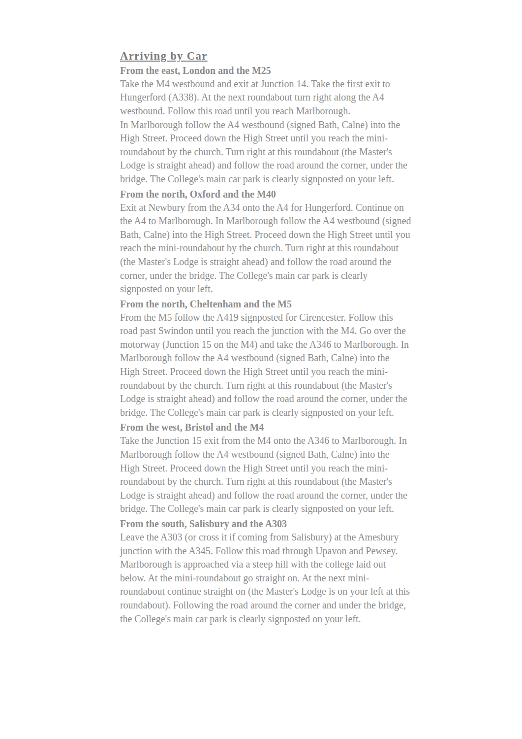Arriving by Car
From the east, London and the M25
Take the M4 westbound and exit at Junction 14. Take the first exit to Hungerford (A338). At the next roundabout turn right along the A4 westbound. Follow this road until you reach Marlborough.
In Marlborough follow the A4 westbound (signed Bath, Calne) into the High Street. Proceed down the High Street until you reach the mini-roundabout by the church. Turn right at this roundabout (the Master's Lodge is straight ahead) and follow the road around the corner, under the bridge. The College's main car park is clearly signposted on your left.
From the north, Oxford and the M40
Exit at Newbury from the A34 onto the A4 for Hungerford. Continue on the A4 to Marlborough. In Marlborough follow the A4 westbound (signed Bath, Calne) into the High Street. Proceed down the High Street until you reach the mini-roundabout by the church. Turn right at this roundabout (the Master's Lodge is straight ahead) and follow the road around the corner, under the bridge. The College's main car park is clearly signposted on your left.
From the north, Cheltenham and the M5
From the M5 follow the A419 signposted for Cirencester. Follow this road past Swindon until you reach the junction with the M4. Go over the motorway (Junction 15 on the M4) and take the A346 to Marlborough. In Marlborough follow the A4 westbound (signed Bath, Calne) into the High Street. Proceed down the High Street until you reach the mini-roundabout by the church. Turn right at this roundabout (the Master's Lodge is straight ahead) and follow the road around the corner, under the bridge. The College's main car park is clearly signposted on your left.
From the west, Bristol and the M4
Take the Junction 15 exit from the M4 onto the A346 to Marlborough. In Marlborough follow the A4 westbound (signed Bath, Calne) into the High Street. Proceed down the High Street until you reach the mini-roundabout by the church. Turn right at this roundabout (the Master's Lodge is straight ahead) and follow the road around the corner, under the bridge. The College's main car park is clearly signposted on your left.
From the south, Salisbury and the A303
Leave the A303 (or cross it if coming from Salisbury) at the Amesbury junction with the A345. Follow this road through Upavon and Pewsey. Marlborough is approached via a steep hill with the college laid out below. At the mini-roundabout go straight on. At the next mini-roundabout continue straight on (the Master's Lodge is on your left at this roundabout). Following the road around the corner and under the bridge, the College's main car park is clearly signposted on your left.